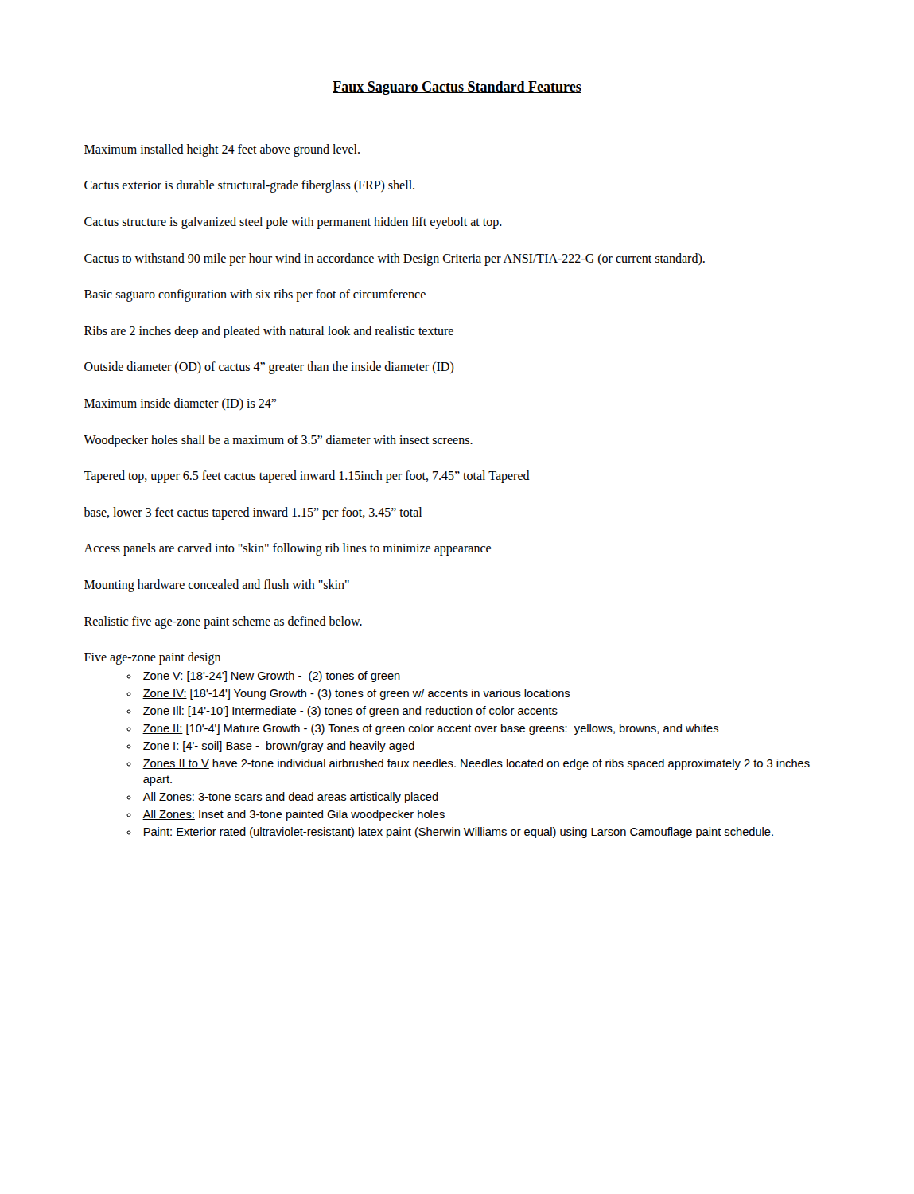Faux Saguaro Cactus Standard Features
Maximum installed height 24 feet above ground level.
Cactus exterior is durable structural-grade fiberglass (FRP) shell.
Cactus structure is galvanized steel pole with permanent hidden lift eyebolt at top.
Cactus to withstand 90 mile per hour wind in accordance with Design Criteria per ANSI/TIA-222-G (or current standard).
Basic saguaro configuration with six ribs per foot of circumference
Ribs are 2 inches deep and pleated with natural look and realistic texture
Outside diameter (OD) of cactus 4” greater than the inside diameter (ID)
Maximum inside diameter (ID) is 24”
Woodpecker holes shall be a maximum of 3.5” diameter with insect screens.
Tapered top, upper 6.5 feet cactus tapered inward 1.15inch per foot, 7.45” total Tapered
base, lower 3 feet cactus tapered inward 1.15” per foot, 3.45” total
Access panels are carved into "skin" following rib lines to minimize appearance
Mounting hardware concealed and flush with "skin"
Realistic five age-zone paint scheme as defined below.
Five age-zone paint design
Zone V: [18'-24'] New Growth - (2) tones of green
Zone IV: [18'-14'] Young Growth - (3) tones of green w/ accents in various locations
Zone Ill: [14'-10'] Intermediate - (3) tones of green and reduction of color accents
Zone II: [10'-4'] Mature Growth - (3) Tones of green color accent over base greens: yellows, browns, and whites
Zone I: [4'- soil] Base - brown/gray and heavily aged
Zones II to V have 2-tone individual airbrushed faux needles. Needles located on edge of ribs spaced approximately 2 to 3 inches apart.
All Zones: 3-tone scars and dead areas artistically placed
All Zones: Inset and 3-tone painted Gila woodpecker holes
Paint: Exterior rated (ultraviolet-resistant) latex paint (Sherwin Williams or equal) using Larson Camouflage paint schedule.